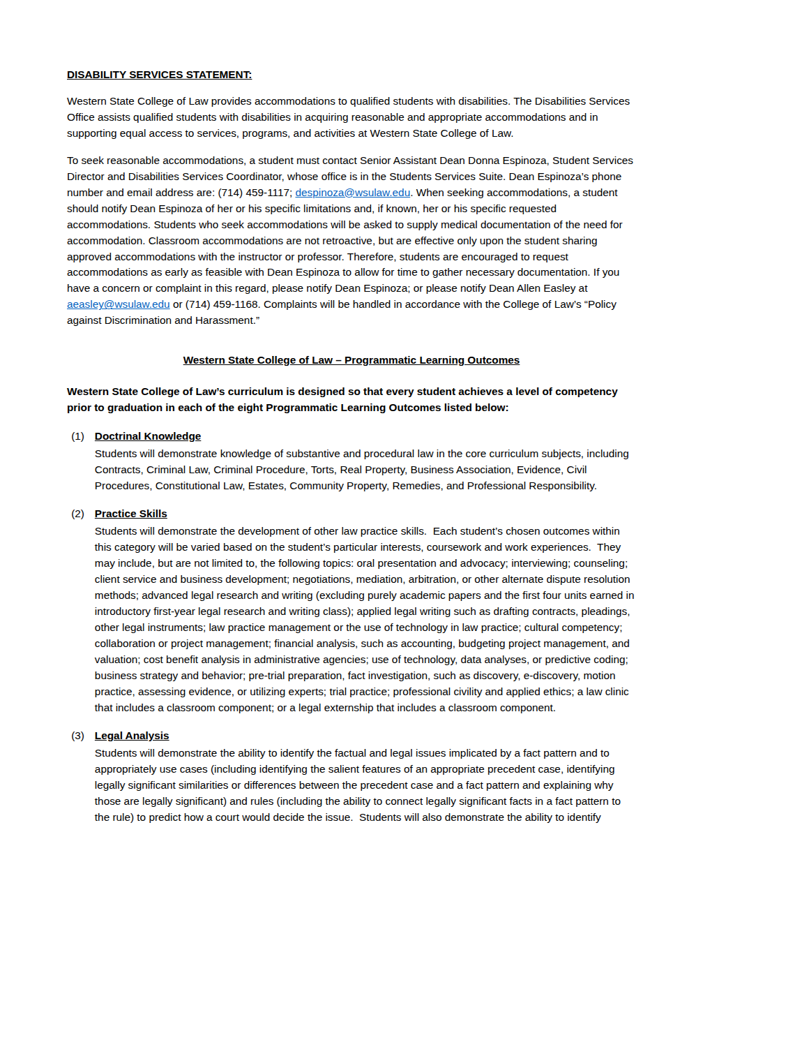DISABILITY SERVICES STATEMENT:
Western State College of Law provides accommodations to qualified students with disabilities. The Disabilities Services Office assists qualified students with disabilities in acquiring reasonable and appropriate accommodations and in supporting equal access to services, programs, and activities at Western State College of Law.
To seek reasonable accommodations, a student must contact Senior Assistant Dean Donna Espinoza, Student Services Director and Disabilities Services Coordinator, whose office is in the Students Services Suite. Dean Espinoza’s phone number and email address are: (714) 459-1117; despinoza@wsulaw.edu. When seeking accommodations, a student should notify Dean Espinoza of her or his specific limitations and, if known, her or his specific requested accommodations. Students who seek accommodations will be asked to supply medical documentation of the need for accommodation. Classroom accommodations are not retroactive, but are effective only upon the student sharing approved accommodations with the instructor or professor. Therefore, students are encouraged to request accommodations as early as feasible with Dean Espinoza to allow for time to gather necessary documentation. If you have a concern or complaint in this regard, please notify Dean Espinoza; or please notify Dean Allen Easley at aeasley@wsulaw.edu or (714) 459-1168. Complaints will be handled in accordance with the College of Law’s “Policy against Discrimination and Harassment.”
Western State College of Law – Programmatic Learning Outcomes
Western State College of Law’s curriculum is designed so that every student achieves a level of competency prior to graduation in each of the eight Programmatic Learning Outcomes listed below:
Doctrinal Knowledge Students will demonstrate knowledge of substantive and procedural law in the core curriculum subjects, including Contracts, Criminal Law, Criminal Procedure, Torts, Real Property, Business Association, Evidence, Civil Procedures, Constitutional Law, Estates, Community Property, Remedies, and Professional Responsibility.
Practice Skills Students will demonstrate the development of other law practice skills. Each student’s chosen outcomes within this category will be varied based on the student’s particular interests, coursework and work experiences. They may include, but are not limited to, the following topics: oral presentation and advocacy; interviewing; counseling; client service and business development; negotiations, mediation, arbitration, or other alternate dispute resolution methods; advanced legal research and writing (excluding purely academic papers and the first four units earned in introductory first-year legal research and writing class); applied legal writing such as drafting contracts, pleadings, other legal instruments; law practice management or the use of technology in law practice; cultural competency; collaboration or project management; financial analysis, such as accounting, budgeting project management, and valuation; cost benefit analysis in administrative agencies; use of technology, data analyses, or predictive coding; business strategy and behavior; pre-trial preparation, fact investigation, such as discovery, e-discovery, motion practice, assessing evidence, or utilizing experts; trial practice; professional civility and applied ethics; a law clinic that includes a classroom component; or a legal externship that includes a classroom component.
Legal Analysis Students will demonstrate the ability to identify the factual and legal issues implicated by a fact pattern and to appropriately use cases (including identifying the salient features of an appropriate precedent case, identifying legally significant similarities or differences between the precedent case and a fact pattern and explaining why those are legally significant) and rules (including the ability to connect legally significant facts in a fact pattern to the rule) to predict how a court would decide the issue. Students will also demonstrate the ability to identify